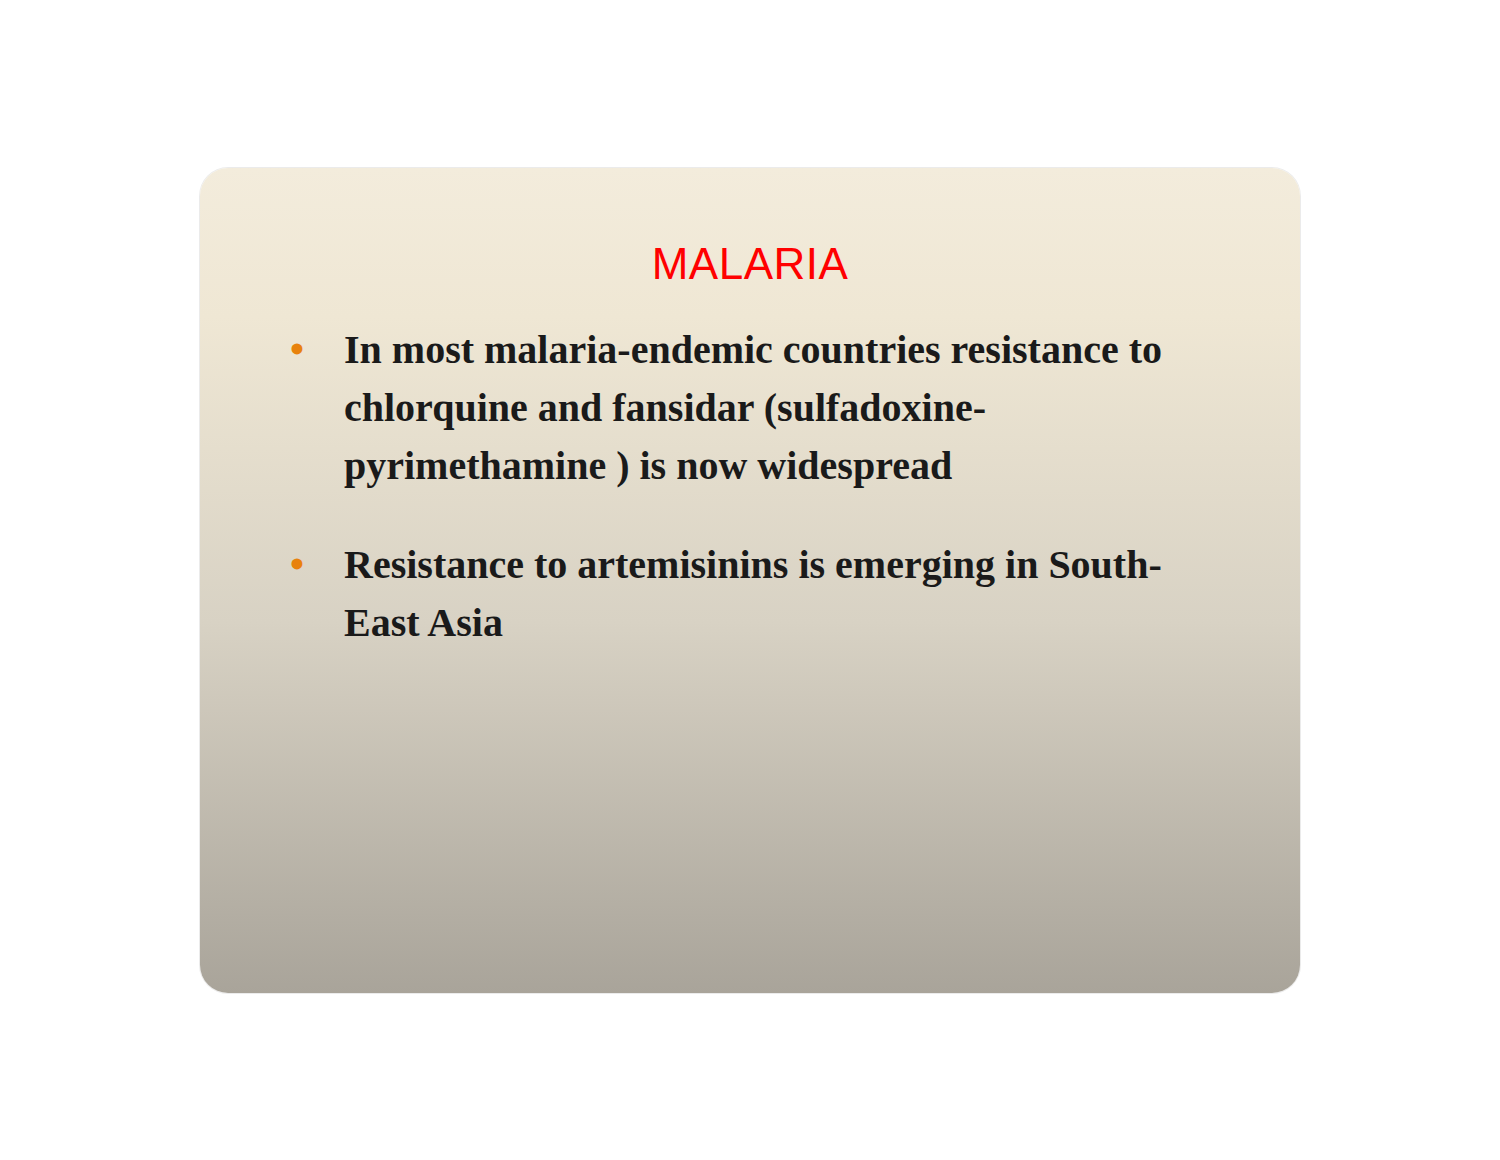MALARIA
In most malaria-endemic countries resistance to chlorquine and fansidar (sulfadoxine-pyrimethamine ) is now widespread
Resistance to artemisinins is emerging in South-East Asia